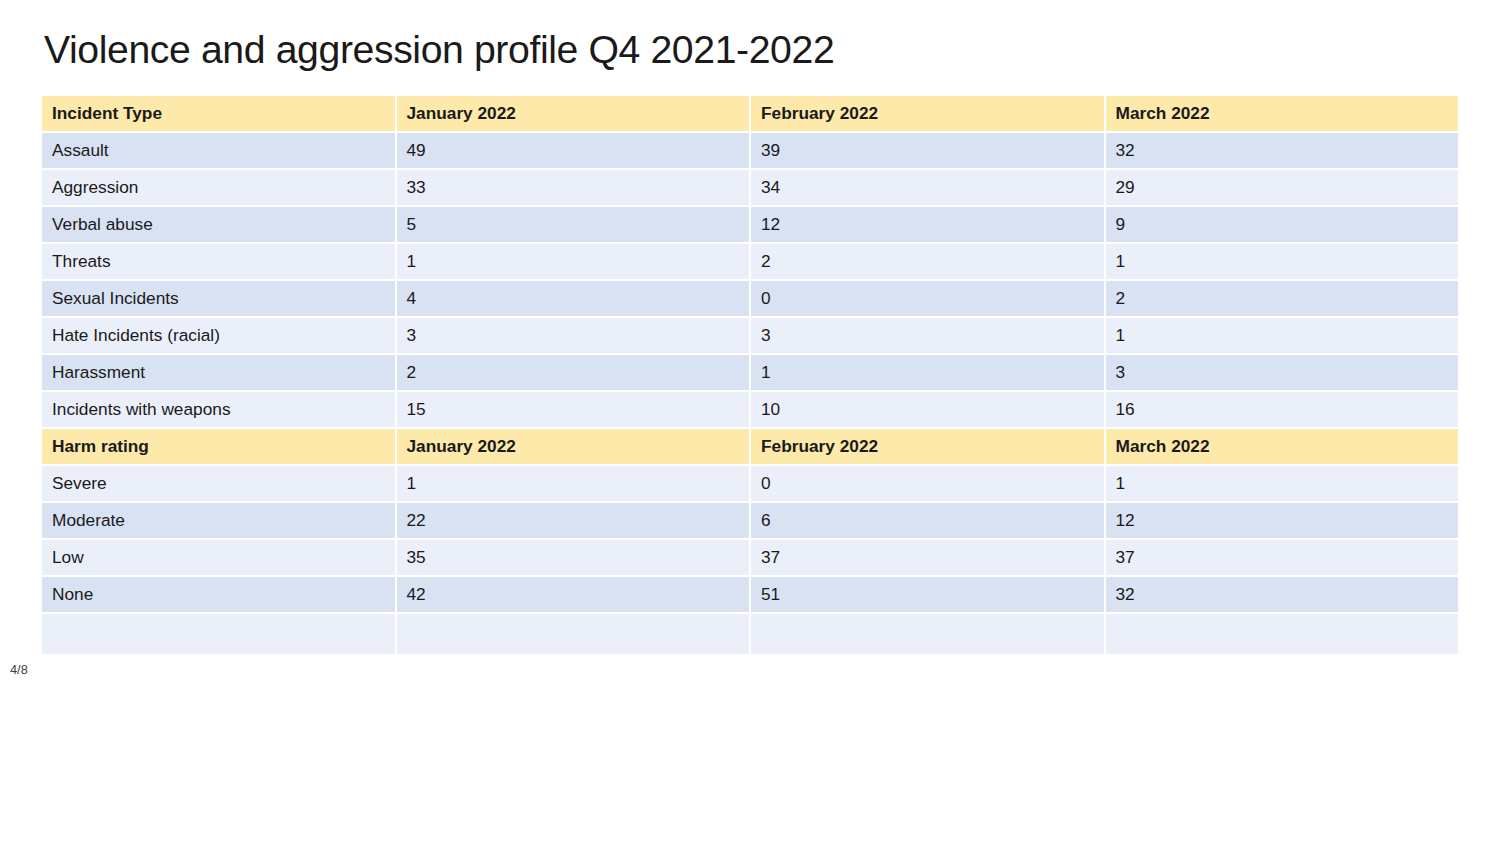Violence and aggression profile Q4 2021-2022
| Incident Type | January 2022 | February 2022 | March 2022 |
| --- | --- | --- | --- |
| Assault | 49 | 39 | 32 |
| Aggression | 33 | 34 | 29 |
| Verbal abuse | 5 | 12 | 9 |
| Threats | 1 | 2 | 1 |
| Sexual Incidents | 4 | 0 | 2 |
| Hate Incidents (racial) | 3 | 3 | 1 |
| Harassment | 2 | 1 | 3 |
| Incidents with weapons | 15 | 10 | 16 |
| Harm rating | January 2022 | February 2022 | March 2022 |
| Severe | 1 | 0 | 1 |
| Moderate | 22 | 6 | 12 |
| Low | 35 | 37 | 37 |
| None | 42 | 51 | 32 |
4/8